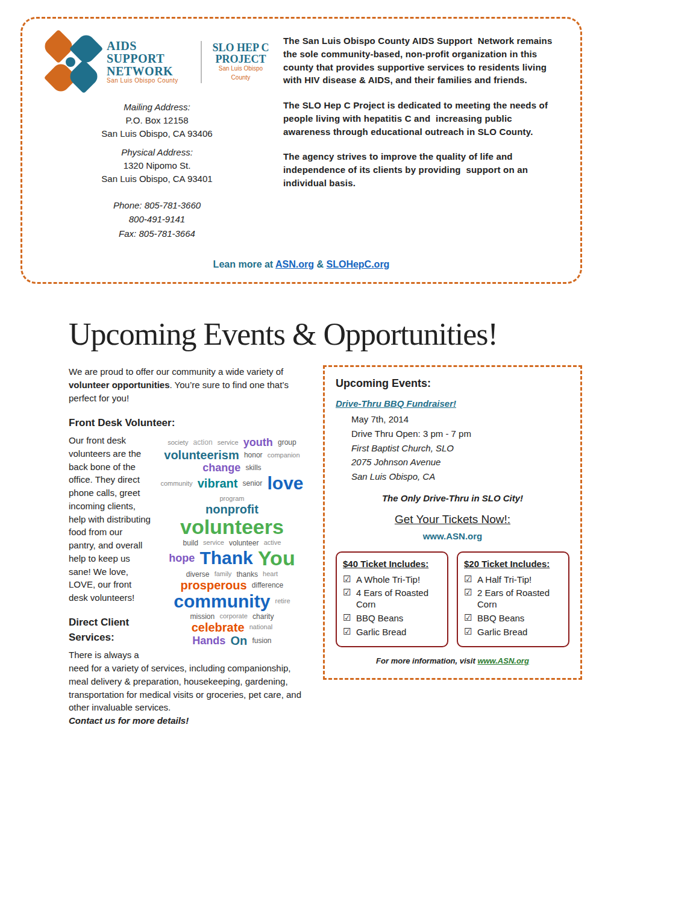AIDS SUPPORT
NETWORK
San Luis Obispo County
SLO HEP C
PROJECT
San Luis Obispo County
Mailing Address:
P.O. Box 12158
San Luis Obispo, CA 93406
Physical Address:
1320 Nipomo St.
San Luis Obispo, CA 93401
Phone: 805-781-3660
800-491-9141
Fax: 805-781-3664
The San Luis Obispo County AIDS Support Network remains the sole community-based, non-profit organization in this county that provides supportive services to residents living with HIV disease & AIDS, and their families and friends.
The SLO Hep C Project is dedicated to meeting the needs of people living with hepatitis C and increasing public awareness through educational outreach in SLO County.
The agency strives to improve the quality of life and independence of its clients by providing support on an individual basis.
Lean more at ASN.org & SLOHepC.org
Upcoming Events & Opportunities!
We are proud to offer our community a wide variety of volunteer opportunities. You’re sure to find one that’s perfect for you!
Front Desk Volunteer:
society action service youth group
volunteerism honor companion change skills
community vibrant senior love program
nonprofit volunteers
build service volunteer active
hope Thank You
diverse family thanks heart prosperous difference
community retire
mission corporate charity
celebrate national
Hands On fusion
Our front desk volunteers are the back bone of the office. They direct phone calls, greet incoming clients, help with distributing food from our pantry, and overall help to keep us sane! We love, LOVE, our front desk volunteers!
Direct Client Services:
There is always a need for a variety of services, including companionship, meal delivery & preparation, housekeeping, gardening, transportation for medical visits or groceries, pet care, and other invaluable services.
Contact us for more details!
Upcoming Events:
Drive-Thru BBQ Fundraiser!
May 7th, 2014
Drive Thru Open: 3 pm - 7 pm
First Baptist Church, SLO
2075 Johnson Avenue
San Luis Obispo, CA
The Only Drive-Thru in SLO City!
Get Your Tickets Now!:
www.ASN.org
$40 Ticket Includes:
A Whole Tri-Tip!
4 Ears of Roasted Corn
BBQ Beans
Garlic Bread
$20 Ticket Includes:
A Half Tri-Tip!
2 Ears of Roasted Corn
BBQ Beans
Garlic Bread
For more information, visit www.ASN.org